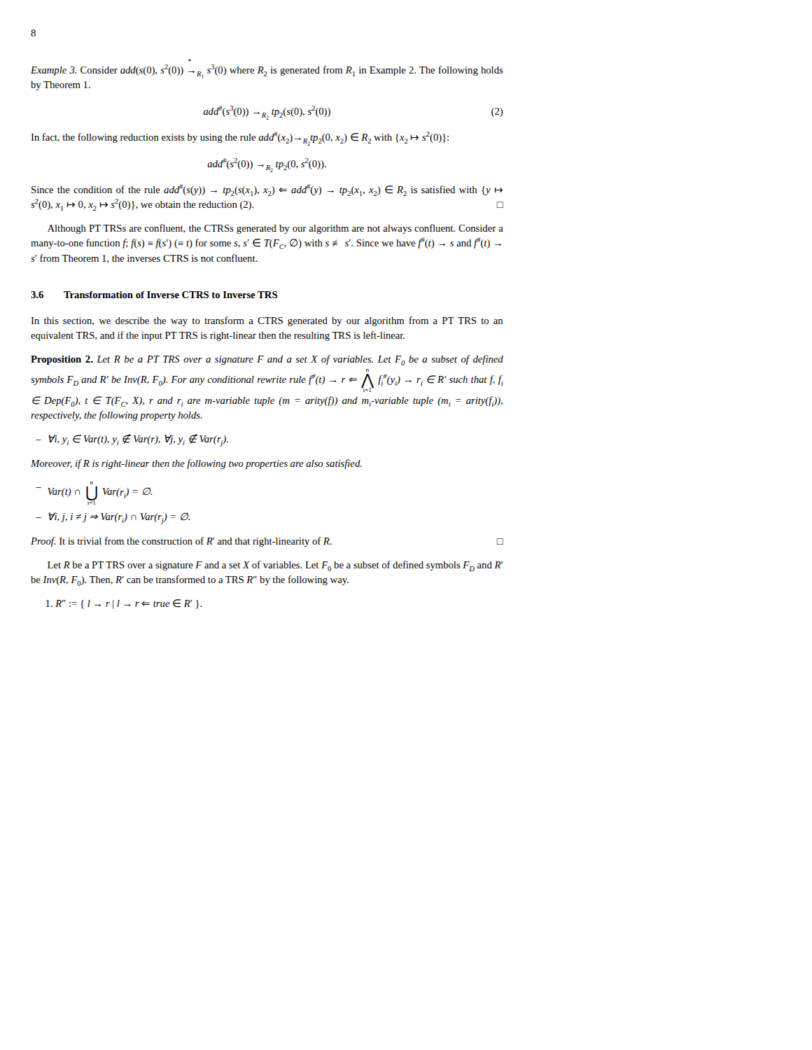8
Example 3. Consider add(s(0), s2(0)) *→R1 s3(0) where R2 is generated from R1 in Example 2. The following holds by Theorem 1.
add#(s3(0)) →R2 tp2(s(0), s2(0)) (2)
In fact, the following reduction exists by using the rule add#(x2)→R2tp2(0, x2) ∈ R2 with {x2 ↦ s2(0)}:
add#(s2(0)) →R2 tp2(0, s2(0)).
Since the condition of the rule add#(s(y)) → tp2(s(x1), x2) ⇐ add#(y) → tp2(x1, x2) ∈ R2 is satisfied with {y ↦ s2(0), x1 ↦ 0, x2 ↦ s2(0)}, we obtain the reduction (2). □
Although PT TRSs are confluent, the CTRSs generated by our algorithm are not always confluent. Consider a many-to-one function f; f(s) ≡ f(s′) (≡ t) for some s, s′ ∈ T(FC, ∅) with s ≢ s′. Since we have f#(t) → s and f#(t) → s′ from Theorem 1, the inverses CTRS is not confluent.
3.6 Transformation of Inverse CTRS to Inverse TRS
In this section, we describe the way to transform a CTRS generated by our algorithm from a PT TRS to an equivalent TRS, and if the input PT TRS is right-linear then the resulting TRS is left-linear.
Proposition 2. Let R be a PT TRS over a signature F and a set X of variables. Let F0 be a subset of defined symbols FD and R′ be Inv(R, F0). For any conditional rewrite rule f#(t) → r ⇐ n⋀i=1 fi#(yi) → ri ∈ R′ such that f, fi ∈ Dep(F0), t ∈ T(FC, X), r and ri are m-variable tuple (m = arity(f)) and mi-variable tuple (mi = arity(fi)), respectively, the following property holds.
∀i, yi ∈ Var(t), yi ∉ Var(r), ∀j, yi ∉ Var(rj).
Moreover, if R is right-linear then the following two properties are also satisfied.
Var(t) ∩ n⋃i=1 Var(ri) = ∅.
∀i, j, i ≠ j ⇒ Var(ri) ∩ Var(rj) = ∅.
Proof. It is trivial from the construction of R′ and that right-linearity of R. □
Let R be a PT TRS over a signature F and a set X of variables. Let F0 be a subset of defined symbols FD and R′ be Inv(R, F0). Then, R′ can be transformed to a TRS R″ by the following way.
R″ := { l → r | l → r ⇐ true ∈ R′ }.